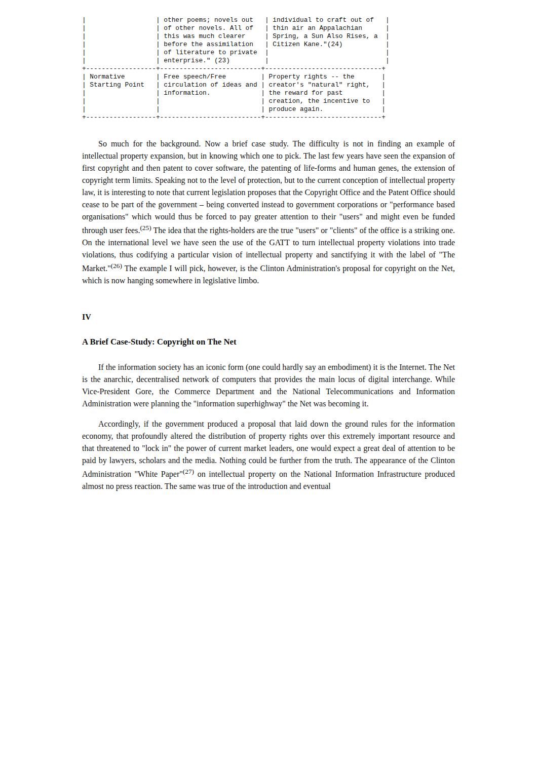|                  | other poems; novels out   | individual to craft out of   |
|                  | of other novels. All of   | thin air an Appalachian      |
|                  | this was much clearer     | Spring, a Sun Also Rises, a  |
|                  | before the assimilation   | Citizen Kane."(24)           |
|                  | of literature to private  |                              |
|                  | enterprise." (23)         |                              |
+------------------+--------------------------+------------------------------+
| Normative        | Free speech/Free         | Property rights -- the       |
| Starting Point   | circulation of ideas and | creator's "natural" right,   |
|                  | information.             | the reward for past          |
|                  |                          | creation, the incentive to   |
|                  |                          | produce again.               |
+------------------+--------------------------+------------------------------+
So much for the background. Now a brief case study. The difficulty is not in finding an example of intellectual property expansion, but in knowing which one to pick. The last few years have seen the expansion of first copyright and then patent to cover software, the patenting of life-forms and human genes, the extension of copyright term limits. Speaking not to the level of protection, but to the current conception of intellectual property law, it is interesting to note that current legislation proposes that the Copyright Office and the Patent Office should cease to be part of the government – being converted instead to government corporations or "performance based organisations" which would thus be forced to pay greater attention to their "users" and might even be funded through user fees.(25) The idea that the rights-holders are the true "users" or "clients" of the office is a striking one. On the international level we have seen the use of the GATT to turn intellectual property violations into trade violations, thus codifying a particular vision of intellectual property and sanctifying it with the label of "The Market."(26) The example I will pick, however, is the Clinton Administration's proposal for copyright on the Net, which is now hanging somewhere in legislative limbo.
IV
A Brief Case-Study: Copyright on The Net
If the information society has an iconic form (one could hardly say an embodiment) it is the Internet. The Net is the anarchic, decentralised network of computers that provides the main locus of digital interchange. While Vice-President Gore, the Commerce Department and the National Telecommunications and Information Administration were planning the "information superhighway" the Net was becoming it.
Accordingly, if the government produced a proposal that laid down the ground rules for the information economy, that profoundly altered the distribution of property rights over this extremely important resource and that threatened to "lock in" the power of current market leaders, one would expect a great deal of attention to be paid by lawyers, scholars and the media. Nothing could be further from the truth. The appearance of the Clinton Administration "White Paper"(27) on intellectual property on the National Information Infrastructure produced almost no press reaction. The same was true of the introduction and eventual